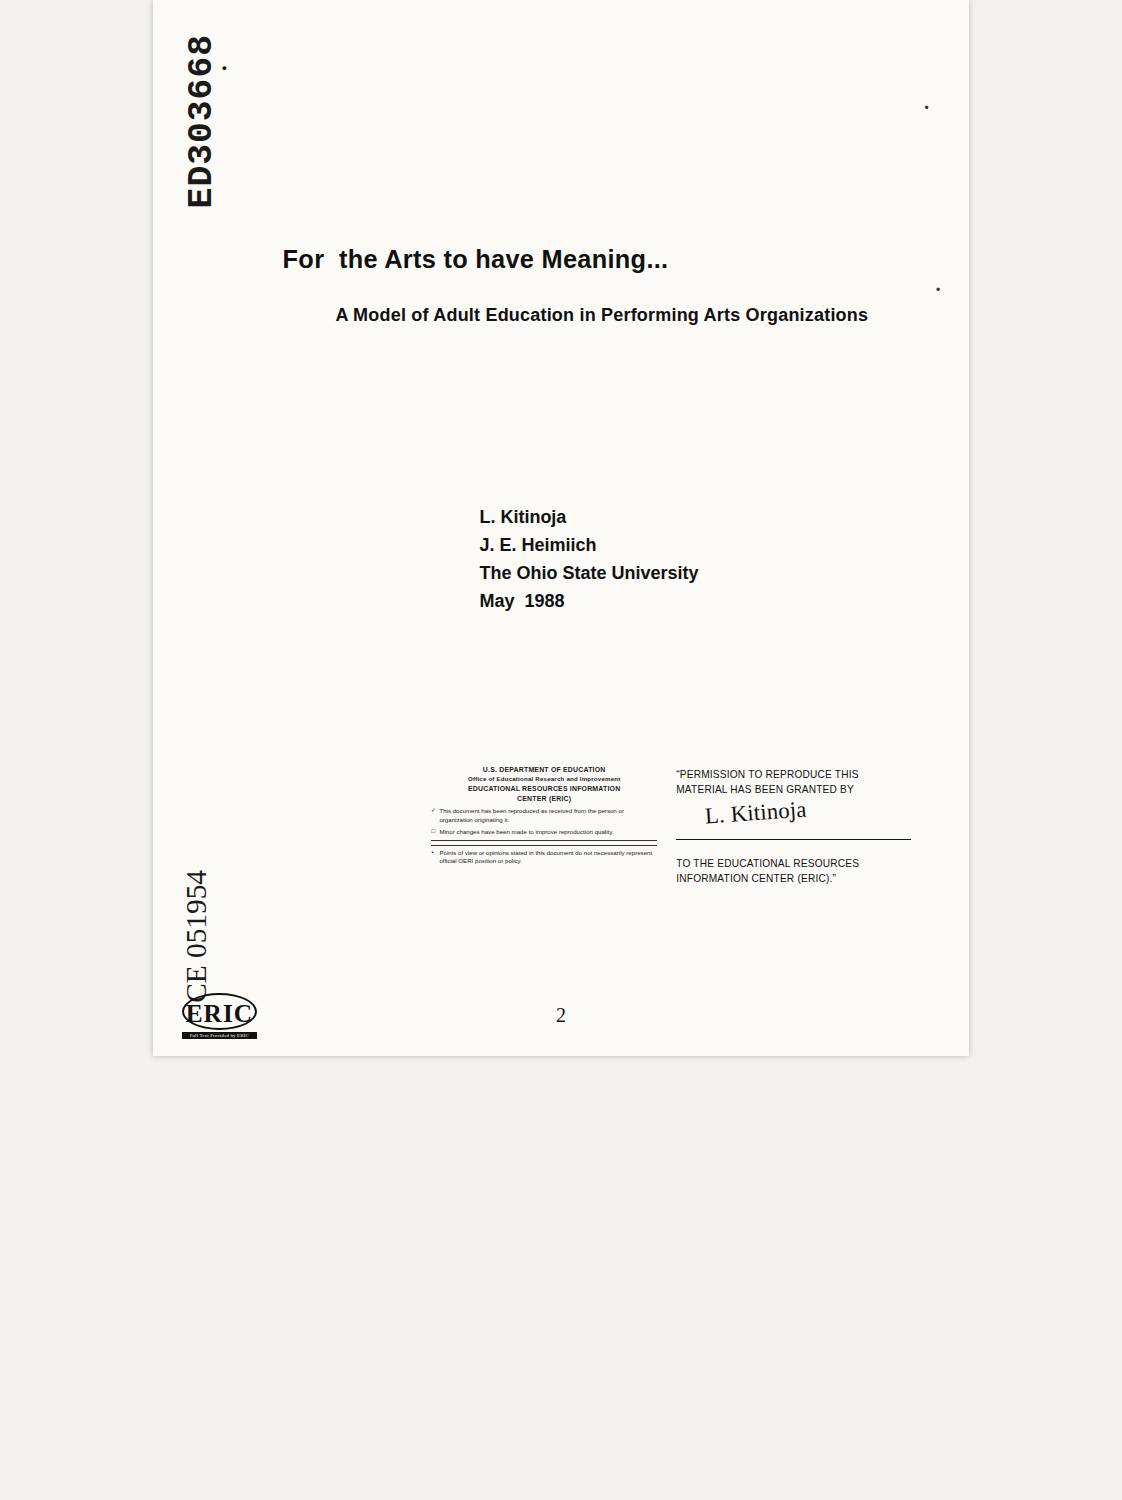ED303668
CE 051954
•
•
•
For the Arts to have Meaning...
A Model of Adult Education in Performing Arts Organizations
L. Kitinoja
J. E. Heimiich
The Ohio State University
May 1988
U.S. DEPARTMENT OF EDUCATION
Office of Educational Research and Improvement
EDUCATIONAL RESOURCES INFORMATION
CENTER (ERIC)
✓This document has been reproduced as received from the person or organization originating it.
□Minor changes have been made to improve reproduction quality.
•Points of view or opinions stated in this document do not necessarily represent official OERI position or policy.
“PERMISSION TO REPRODUCE THIS
MATERIAL HAS BEEN GRANTED BY
L. Kitinoja
TO THE EDUCATIONAL RESOURCES
INFORMATION CENTER (ERIC).”
ERIC Full Text Provided by ERIC
2